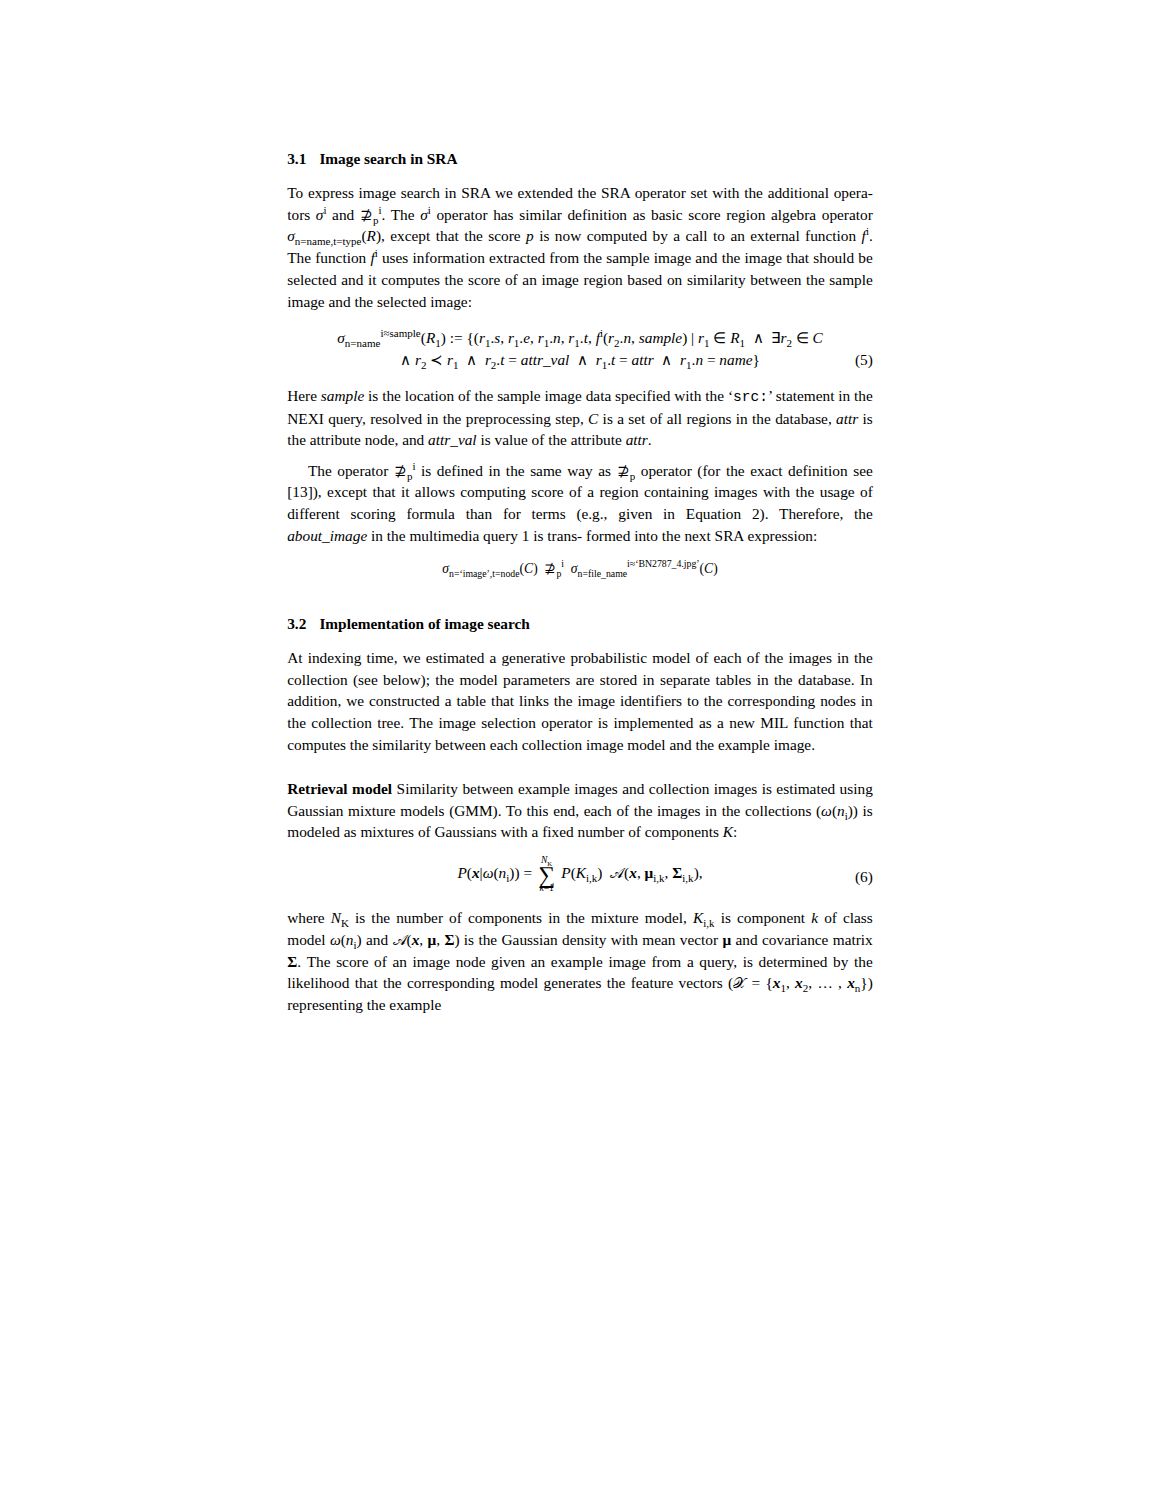3.1 Image search in SRA
To express image search in SRA we extended the SRA operator set with the additional operators σi and ⊉pi. The σi operator has similar definition as basic score region algebra operator σn=name,t=type(R), except that the score p is now computed by a call to an external function fi. The function fi uses information extracted from the sample image and the image that should be selected and it computes the score of an image region based on similarity between the sample image and the selected image:
σn=namei≈sample(R1) := {(r1.s, r1.e, r1.n, r1.t, fi(r2.n, sample) | r1 ∈ R1 ∧ ∃r2 ∈ C ∧ r2 ≺ r1 ∧ r2.t = attr_val ∧ r1.t = attr ∧ r1.n = name} (5)
Here sample is the location of the sample image data specified with the ‘src:’ statement in the NEXI query, resolved in the preprocessing step, C is a set of all regions in the database, attr is the attribute node, and attr_val is value of the attribute attr.
The operator ⊉pi is defined in the same way as ⊉p operator (for the exact definition see [13]), except that it allows computing score of a region containing images with the usage of different scoring formula than for terms (e.g., given in Equation 2). Therefore, the about_image in the multimedia query 1 is trans- formed into the next SRA expression:
σn=‘image’,t=node(C) ⊉pi σn=file_namei≈‘BN2787_4.jpg’(C)
3.2 Implementation of image search
At indexing time, we estimated a generative probabilistic model of each of the images in the collection (see below); the model parameters are stored in separate tables in the database. In addition, we constructed a table that links the image identifiers to the corresponding nodes in the collection tree. The image selection operator is implemented as a new MIL function that computes the similarity between each collection image model and the example image.
Retrieval model Similarity between example images and collection images is estimated using Gaussian mixture models (GMM). To this end, each of the images in the collections (ω(ni)) is modeled as mixtures of Gaussians with a fixed number of components K:
P(x|ω(ni)) = NK∑k=1 P(Ki,k) 𝒜(x, μi,k, Σi,k), (6)
where NK is the number of components in the mixture model, Ki,k is component k of class model ω(ni) and 𝒜(x, μ, Σ) is the Gaussian density with mean vector μ and covariance matrix Σ. The score of an image node given an example image from a query, is determined by the likelihood that the corresponding model generates the feature vectors (𝒳 = {x1, x2, … , xn}) representing the example